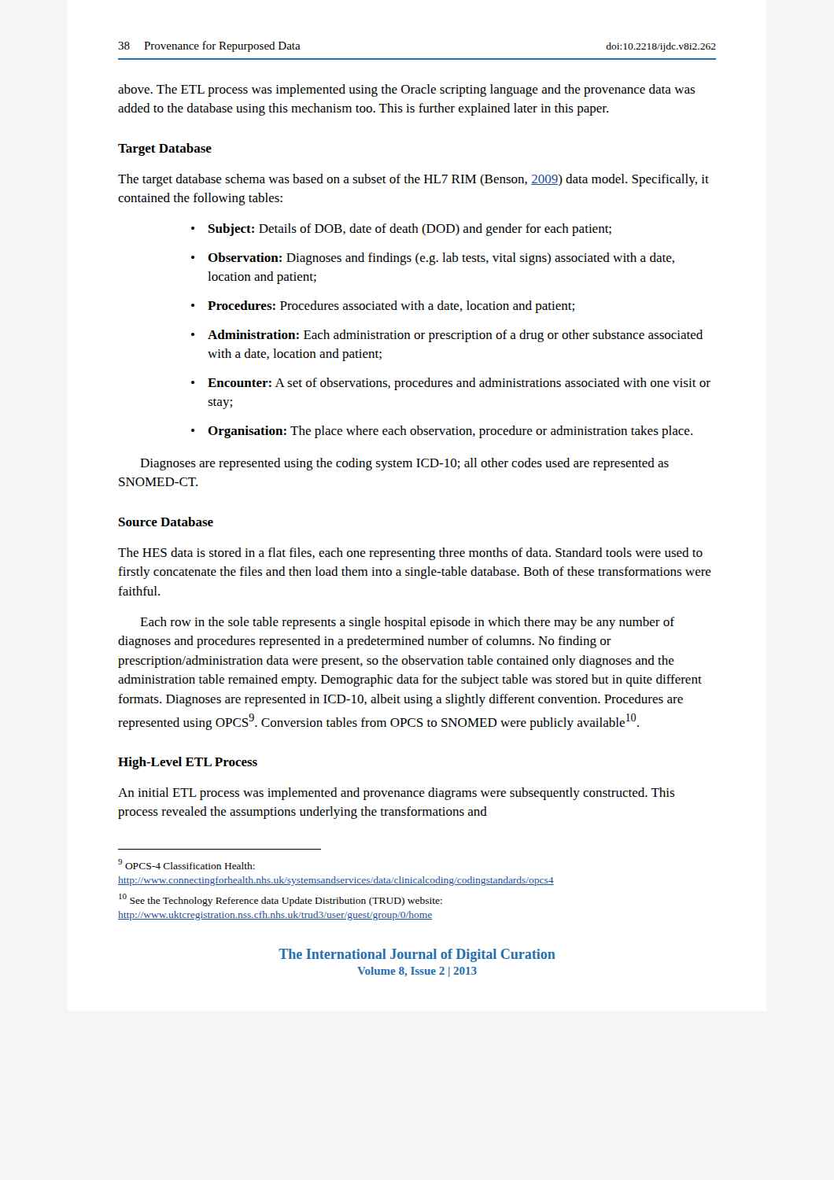38 Provenance for Repurposed Data
doi:10.2218/ijdc.v8i2.262
above. The ETL process was implemented using the Oracle scripting language and the provenance data was added to the database using this mechanism too. This is further explained later in this paper.
Target Database
The target database schema was based on a subset of the HL7 RIM (Benson, 2009) data model. Specifically, it contained the following tables:
Subject: Details of DOB, date of death (DOD) and gender for each patient;
Observation: Diagnoses and findings (e.g. lab tests, vital signs) associated with a date, location and patient;
Procedures: Procedures associated with a date, location and patient;
Administration: Each administration or prescription of a drug or other substance associated with a date, location and patient;
Encounter: A set of observations, procedures and administrations associated with one visit or stay;
Organisation: The place where each observation, procedure or administration takes place.
Diagnoses are represented using the coding system ICD-10; all other codes used are represented as SNOMED-CT.
Source Database
The HES data is stored in a flat files, each one representing three months of data. Standard tools were used to firstly concatenate the files and then load them into a single-table database. Both of these transformations were faithful.
Each row in the sole table represents a single hospital episode in which there may be any number of diagnoses and procedures represented in a predetermined number of columns. No finding or prescription/administration data were present, so the observation table contained only diagnoses and the administration table remained empty. Demographic data for the subject table was stored but in quite different formats. Diagnoses are represented in ICD-10, albeit using a slightly different convention. Procedures are represented using OPCS9. Conversion tables from OPCS to SNOMED were publicly available10.
High-Level ETL Process
An initial ETL process was implemented and provenance diagrams were subsequently constructed. This process revealed the assumptions underlying the transformations and
9 OPCS-4 Classification Health:
http://www.connectingforhealth.nhs.uk/systemsandservices/data/clinicalcoding/codingstandards/opcs4
10 See the Technology Reference data Update Distribution (TRUD) website:
http://www.uktcregistration.nss.cfh.nhs.uk/trud3/user/guest/group/0/home
The International Journal of Digital Curation
Volume 8, Issue 2 | 2013